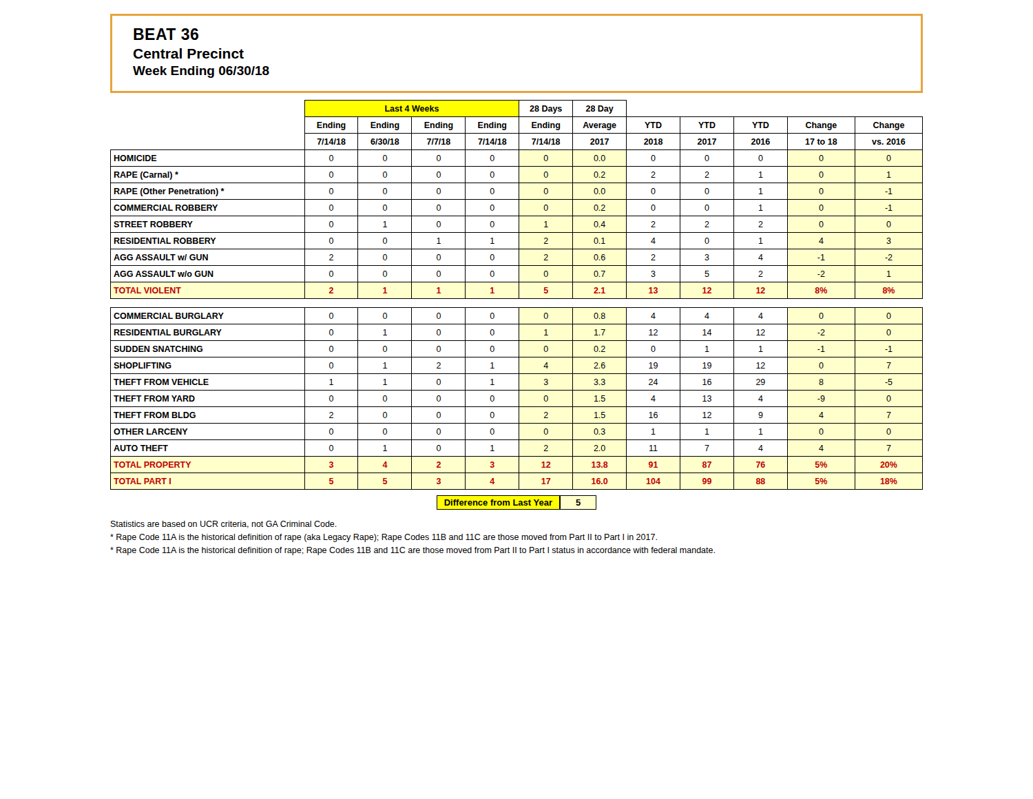BEAT 36
Central Precinct
Week Ending 06/30/18
| | Last 4 Weeks | 28 Days | 28 Day | | | | | |
| --- | --- | --- | --- | --- | --- | --- | --- | --- |
| | Ending | Ending | Ending | Ending | Ending | Average | YTD | YTD | YTD | Change | Change |
| | 7/14/18 | 6/30/18 | 7/7/18 | 7/14/18 | 7/14/18 | 2017 | 2018 | 2017 | 2016 | 17 to 18 | vs. 2016 |
| HOMICIDE | 0 | 0 | 0 | 0 | 0 | 0.0 | 0 | 0 | 0 | 0 | 0 |
| RAPE (Carnal) * | 0 | 0 | 0 | 0 | 0 | 0.2 | 2 | 2 | 1 | 0 | 1 |
| RAPE (Other Penetration) * | 0 | 0 | 0 | 0 | 0 | 0.0 | 0 | 0 | 1 | 0 | -1 |
| COMMERCIAL ROBBERY | 0 | 0 | 0 | 0 | 0 | 0.2 | 0 | 0 | 1 | 0 | -1 |
| STREET ROBBERY | 0 | 1 | 0 | 0 | 1 | 0.4 | 2 | 2 | 2 | 0 | 0 |
| RESIDENTIAL ROBBERY | 0 | 0 | 1 | 1 | 2 | 0.1 | 4 | 0 | 1 | 4 | 3 |
| AGG ASSAULT w/ GUN | 2 | 0 | 0 | 0 | 2 | 0.6 | 2 | 3 | 4 | -1 | -2 |
| AGG ASSAULT w/o GUN | 0 | 0 | 0 | 0 | 0 | 0.7 | 3 | 5 | 2 | -2 | 1 |
| TOTAL VIOLENT | 2 | 1 | 1 | 1 | 5 | 2.1 | 13 | 12 | 12 | 8% | 8% |
| COMMERCIAL BURGLARY | 0 | 0 | 0 | 0 | 0 | 0.8 | 4 | 4 | 4 | 0 | 0 |
| RESIDENTIAL BURGLARY | 0 | 1 | 0 | 0 | 1 | 1.7 | 12 | 14 | 12 | -2 | 0 |
| SUDDEN SNATCHING | 0 | 0 | 0 | 0 | 0 | 0.2 | 0 | 1 | 1 | -1 | -1 |
| SHOPLIFTING | 0 | 1 | 2 | 1 | 4 | 2.6 | 19 | 19 | 12 | 0 | 7 |
| THEFT FROM VEHICLE | 1 | 1 | 0 | 1 | 3 | 3.3 | 24 | 16 | 29 | 8 | -5 |
| THEFT FROM YARD | 0 | 0 | 0 | 0 | 0 | 1.5 | 4 | 13 | 4 | -9 | 0 |
| THEFT FROM BLDG | 2 | 0 | 0 | 0 | 2 | 1.5 | 16 | 12 | 9 | 4 | 7 |
| OTHER LARCENY | 0 | 0 | 0 | 0 | 0 | 0.3 | 1 | 1 | 1 | 0 | 0 |
| AUTO THEFT | 0 | 1 | 0 | 1 | 2 | 2.0 | 11 | 7 | 4 | 4 | 7 |
| TOTAL PROPERTY | 3 | 4 | 2 | 3 | 12 | 13.8 | 91 | 87 | 76 | 5% | 20% |
| TOTAL PART I | 5 | 5 | 3 | 4 | 17 | 16.0 | 104 | 99 | 88 | 5% | 18% |
Difference from Last Year
5
Statistics are based on UCR criteria, not GA Criminal Code.
* Rape Code 11A is the historical definition of rape (aka Legacy Rape); Rape Codes 11B and 11C are those moved from Part II to Part I in 2017.
* Rape Code 11A is the historical definition of rape; Rape Codes 11B and 11C are those moved from Part II to Part I status in accordance with federal mandate.